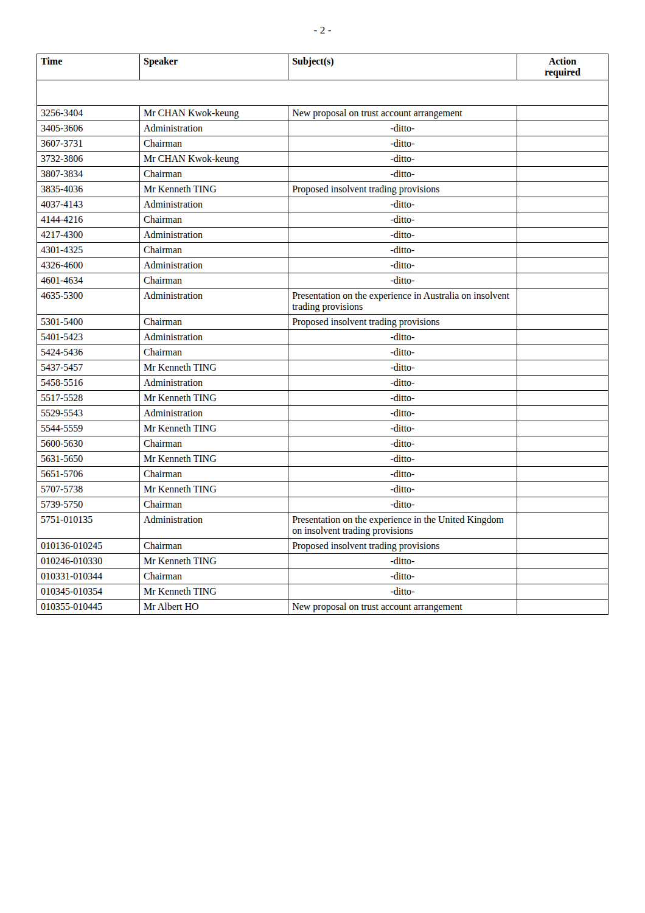- 2 -
| Time | Speaker | Subject(s) | Action required |
| --- | --- | --- | --- |
| 3256-3404 | Mr CHAN Kwok-keung | New proposal on trust account arrangement | |
| 3405-3606 | Administration | -ditto- | |
| 3607-3731 | Chairman | -ditto- | |
| 3732-3806 | Mr CHAN Kwok-keung | -ditto- | |
| 3807-3834 | Chairman | -ditto- | |
| 3835-4036 | Mr Kenneth TING | Proposed insolvent trading provisions | |
| 4037-4143 | Administration | -ditto- | |
| 4144-4216 | Chairman | -ditto- | |
| 4217-4300 | Administration | -ditto- | |
| 4301-4325 | Chairman | -ditto- | |
| 4326-4600 | Administration | -ditto- | |
| 4601-4634 | Chairman | -ditto- | |
| 4635-5300 | Administration | Presentation on the experience in Australia on insolvent trading provisions | |
| 5301-5400 | Chairman | Proposed insolvent trading provisions | |
| 5401-5423 | Administration | -ditto- | |
| 5424-5436 | Chairman | -ditto- | |
| 5437-5457 | Mr Kenneth TING | -ditto- | |
| 5458-5516 | Administration | -ditto- | |
| 5517-5528 | Mr Kenneth TING | -ditto- | |
| 5529-5543 | Administration | -ditto- | |
| 5544-5559 | Mr Kenneth TING | -ditto- | |
| 5600-5630 | Chairman | -ditto- | |
| 5631-5650 | Mr Kenneth TING | -ditto- | |
| 5651-5706 | Chairman | -ditto- | |
| 5707-5738 | Mr Kenneth TING | -ditto- | |
| 5739-5750 | Chairman | -ditto- | |
| 5751-010135 | Administration | Presentation on the experience in the United Kingdom on insolvent trading provisions | |
| 010136-010245 | Chairman | Proposed insolvent trading provisions | |
| 010246-010330 | Mr Kenneth TING | -ditto- | |
| 010331-010344 | Chairman | -ditto- | |
| 010345-010354 | Mr Kenneth TING | -ditto- | |
| 010355-010445 | Mr Albert HO | New proposal on trust account arrangement | |